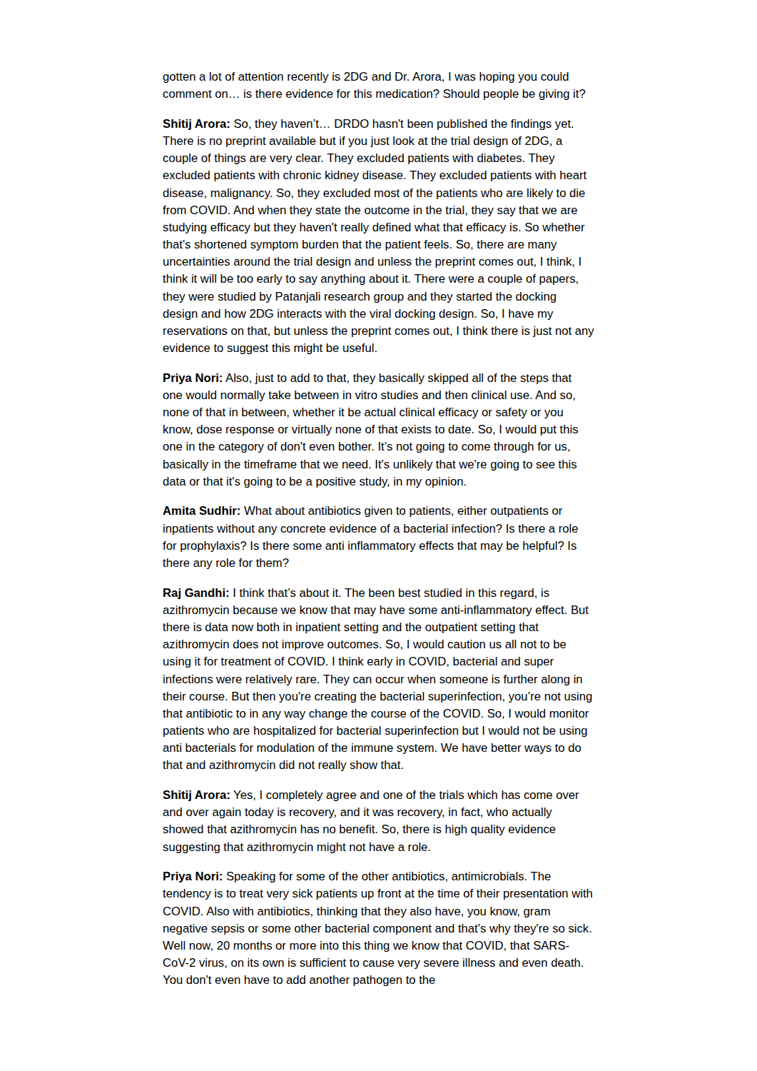gotten a lot of attention recently is 2DG and Dr. Arora, I was hoping you could comment on… is there evidence for this medication? Should people be giving it?
Shitij Arora: So, they haven’t… DRDO hasn't been published the findings yet. There is no preprint available but if you just look at the trial design of 2DG, a couple of things are very clear. They excluded patients with diabetes. They excluded patients with chronic kidney disease. They excluded patients with heart disease, malignancy. So, they excluded most of the patients who are likely to die from COVID. And when they state the outcome in the trial, they say that we are studying efficacy but they haven't really defined what that efficacy is. So whether that's shortened symptom burden that the patient feels. So, there are many uncertainties around the trial design and unless the preprint comes out, I think, I think it will be too early to say anything about it. There were a couple of papers, they were studied by Patanjali research group and they started the docking design and how 2DG interacts with the viral docking design. So, I have my reservations on that, but unless the preprint comes out, I think there is just not any evidence to suggest this might be useful.
Priya Nori: Also, just to add to that, they basically skipped all of the steps that one would normally take between in vitro studies and then clinical use. And so, none of that in between, whether it be actual clinical efficacy or safety or you know, dose response or virtually none of that exists to date. So, I would put this one in the category of don't even bother. It’s not going to come through for us, basically in the timeframe that we need. It's unlikely that we're going to see this data or that it's going to be a positive study, in my opinion.
Amita Sudhir: What about antibiotics given to patients, either outpatients or inpatients without any concrete evidence of a bacterial infection? Is there a role for prophylaxis? Is there some anti inflammatory effects that may be helpful? Is there any role for them?
Raj Gandhi: I think that’s about it. The been best studied in this regard, is azithromycin because we know that may have some anti-inflammatory effect. But there is data now both in inpatient setting and the outpatient setting that azithromycin does not improve outcomes. So, I would caution us all not to be using it for treatment of COVID. I think early in COVID, bacterial and super infections were relatively rare. They can occur when someone is further along in their course. But then you're creating the bacterial superinfection, you’re not using that antibiotic to in any way change the course of the COVID. So, I would monitor patients who are hospitalized for bacterial superinfection but I would not be using anti bacterials for modulation of the immune system. We have better ways to do that and azithromycin did not really show that.
Shitij Arora: Yes, I completely agree and one of the trials which has come over and over again today is recovery, and it was recovery, in fact, who actually showed that azithromycin has no benefit. So, there is high quality evidence suggesting that azithromycin might not have a role.
Priya Nori: Speaking for some of the other antibiotics, antimicrobials. The tendency is to treat very sick patients up front at the time of their presentation with COVID. Also with antibiotics, thinking that they also have, you know, gram negative sepsis or some other bacterial component and that's why they're so sick. Well now, 20 months or more into this thing we know that COVID, that SARS-CoV-2 virus, on its own is sufficient to cause very severe illness and even death. You don't even have to add another pathogen to the